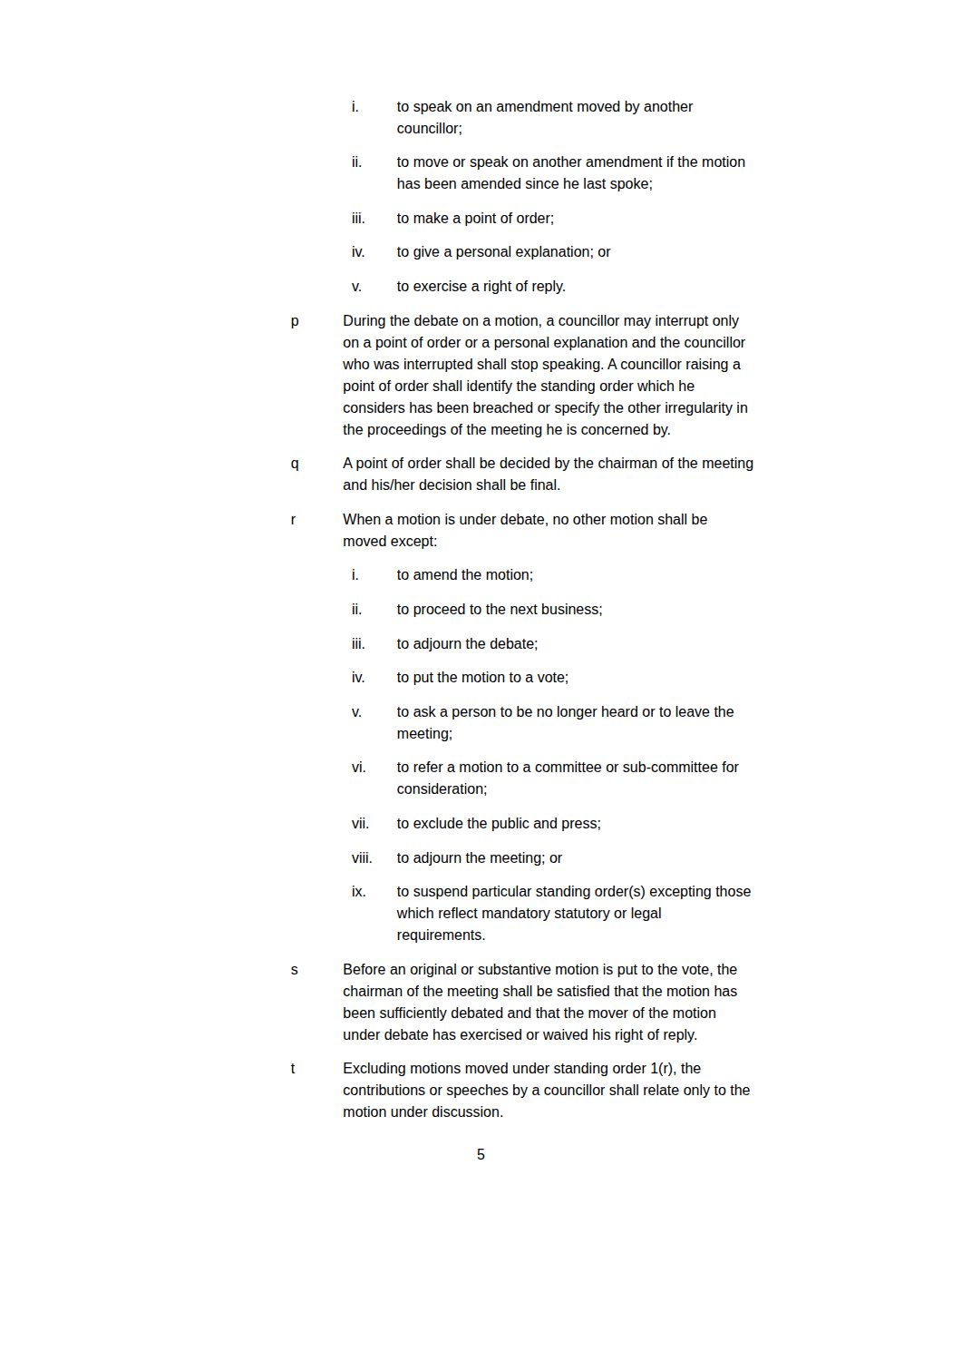i. to speak on an amendment moved by another councillor;
ii. to move or speak on another amendment if the motion has been amended since he last spoke;
iii. to make a point of order;
iv. to give a personal explanation; or
v. to exercise a right of reply.
p
During the debate on a motion, a councillor may interrupt only on a point of order or a personal explanation and the councillor who was interrupted shall stop speaking. A councillor raising a point of order shall identify the standing order which he considers has been breached or specify the other irregularity in the proceedings of the meeting he is concerned by.
q
A point of order shall be decided by the chairman of the meeting and his/her decision shall be final.
r
When a motion is under debate, no other motion shall be moved except:
i. to amend the motion;
ii. to proceed to the next business;
iii. to adjourn the debate;
iv. to put the motion to a vote;
v. to ask a person to be no longer heard or to leave the meeting;
vi. to refer a motion to a committee or sub-committee for consideration;
vii. to exclude the public and press;
viii. to adjourn the meeting; or
ix. to suspend particular standing order(s) excepting those which reflect mandatory statutory or legal requirements.
s
Before an original or substantive motion is put to the vote, the chairman of the meeting shall be satisfied that the motion has been sufficiently debated and that the mover of the motion under debate has exercised or waived his right of reply.
t
Excluding motions moved under standing order 1(r), the contributions or speeches by a councillor shall relate only to the motion under discussion.
5